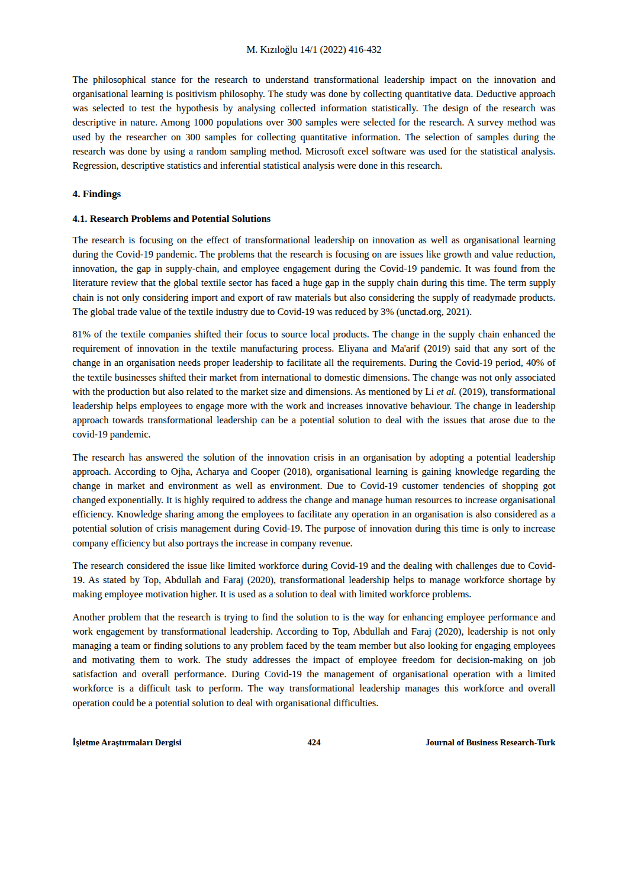M. Kızıloğlu 14/1 (2022) 416-432
The philosophical stance for the research to understand transformational leadership impact on the innovation and organisational learning is positivism philosophy. The study was done by collecting quantitative data. Deductive approach was selected to test the hypothesis by analysing collected information statistically. The design of the research was descriptive in nature. Among 1000 populations over 300 samples were selected for the research. A survey method was used by the researcher on 300 samples for collecting quantitative information. The selection of samples during the research was done by using a random sampling method. Microsoft excel software was used for the statistical analysis. Regression, descriptive statistics and inferential statistical analysis were done in this research.
4. Findings
4.1. Research Problems and Potential Solutions
The research is focusing on the effect of transformational leadership on innovation as well as organisational learning during the Covid-19 pandemic. The problems that the research is focusing on are issues like growth and value reduction, innovation, the gap in supply-chain, and employee engagement during the Covid-19 pandemic. It was found from the literature review that the global textile sector has faced a huge gap in the supply chain during this time. The term supply chain is not only considering import and export of raw materials but also considering the supply of readymade products. The global trade value of the textile industry due to Covid-19 was reduced by 3% (unctad.org, 2021).
81% of the textile companies shifted their focus to source local products. The change in the supply chain enhanced the requirement of innovation in the textile manufacturing process. Eliyana and Ma'arif (2019) said that any sort of the change in an organisation needs proper leadership to facilitate all the requirements. During the Covid-19 period, 40% of the textile businesses shifted their market from international to domestic dimensions. The change was not only associated with the production but also related to the market size and dimensions. As mentioned by Li et al. (2019), transformational leadership helps employees to engage more with the work and increases innovative behaviour. The change in leadership approach towards transformational leadership can be a potential solution to deal with the issues that arose due to the covid-19 pandemic.
The research has answered the solution of the innovation crisis in an organisation by adopting a potential leadership approach. According to Ojha, Acharya and Cooper (2018), organisational learning is gaining knowledge regarding the change in market and environment as well as environment. Due to Covid-19 customer tendencies of shopping got changed exponentially. It is highly required to address the change and manage human resources to increase organisational efficiency. Knowledge sharing among the employees to facilitate any operation in an organisation is also considered as a potential solution of crisis management during Covid-19. The purpose of innovation during this time is only to increase company efficiency but also portrays the increase in company revenue.
The research considered the issue like limited workforce during Covid-19 and the dealing with challenges due to Covid-19. As stated by Top, Abdullah and Faraj (2020), transformational leadership helps to manage workforce shortage by making employee motivation higher. It is used as a solution to deal with limited workforce problems.
Another problem that the research is trying to find the solution to is the way for enhancing employee performance and work engagement by transformational leadership. According to Top, Abdullah and Faraj (2020), leadership is not only managing a team or finding solutions to any problem faced by the team member but also looking for engaging employees and motivating them to work. The study addresses the impact of employee freedom for decision-making on job satisfaction and overall performance. During Covid-19 the management of organisational operation with a limited workforce is a difficult task to perform. The way transformational leadership manages this workforce and overall operation could be a potential solution to deal with organisational difficulties.
İşletme Araştırmaları Dergisi
424
Journal of Business Research-Turk